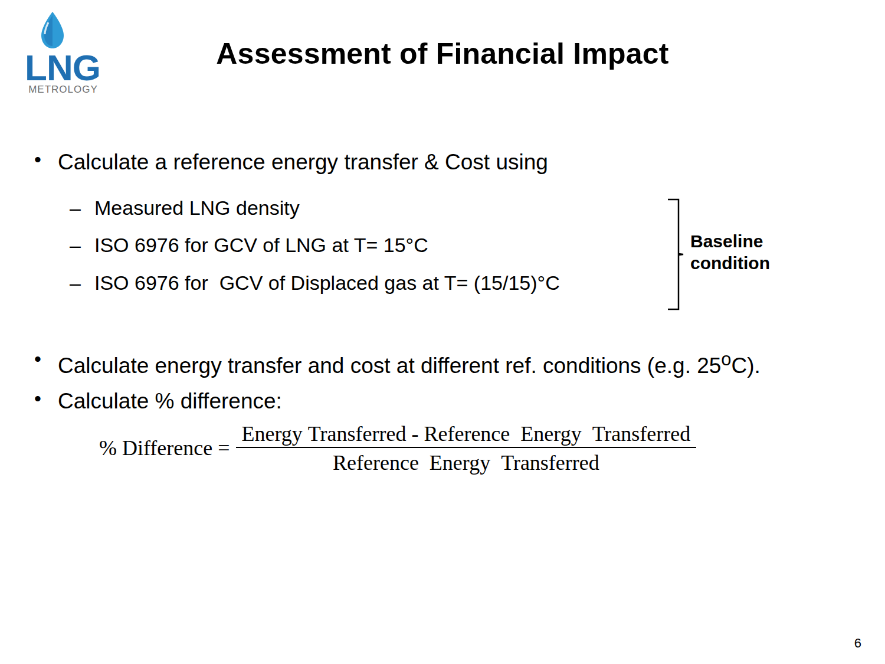LNG
METROLOGY
Assessment of Financial Impact
Calculate a reference energy transfer & Cost using
Measured LNG density
ISO 6976 for GCV of LNG at T= 15°C
ISO 6976 for GCV of Displaced gas at T= (15/15)°C
Baseline
condition
Calculate energy transfer and cost at different ref. conditions (e.g. 25oC).
Calculate % difference:
% Difference = Energy Transferred - Reference Energy Transferred
Reference Energy Transferred
6